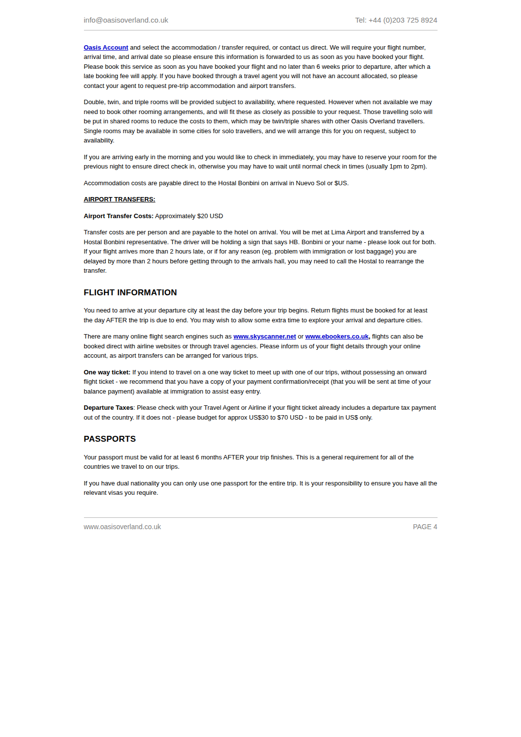info@oasisoverland.co.uk Tel: +44 (0)203 725 8924
Oasis Account and select the accommodation / transfer required, or contact us direct. We will require your flight number, arrival time, and arrival date so please ensure this information is forwarded to us as soon as you have booked your flight. Please book this service as soon as you have booked your flight and no later than 6 weeks prior to departure, after which a late booking fee will apply. If you have booked through a travel agent you will not have an account allocated, so please contact your agent to request pre-trip accommodation and airport transfers.
Double, twin, and triple rooms will be provided subject to availability, where requested. However when not available we may need to book other rooming arrangements, and will fit these as closely as possible to your request. Those travelling solo will be put in shared rooms to reduce the costs to them, which may be twin/triple shares with other Oasis Overland travellers. Single rooms may be available in some cities for solo travellers, and we will arrange this for you on request, subject to availability.
If you are arriving early in the morning and you would like to check in immediately, you may have to reserve your room for the previous night to ensure direct check in, otherwise you may have to wait until normal check in times (usually 1pm to 2pm).
Accommodation costs are payable direct to the Hostal Bonbini on arrival in Nuevo Sol or $US.
AIRPORT TRANSFERS:
Airport Transfer Costs: Approximately $20 USD
Transfer costs are per person and are payable to the hotel on arrival. You will be met at Lima Airport and transferred by a Hostal Bonbini representative. The driver will be holding a sign that says HB. Bonbini or your name - please look out for both. If your flight arrives more than 2 hours late, or if for any reason (eg. problem with immigration or lost baggage) you are delayed by more than 2 hours before getting through to the arrivals hall, you may need to call the Hostal to rearrange the transfer.
FLIGHT INFORMATION
You need to arrive at your departure city at least the day before your trip begins. Return flights must be booked for at least the day AFTER the trip is due to end. You may wish to allow some extra time to explore your arrival and departure cities.
There are many online flight search engines such as www.skyscanner.net or www.ebookers.co.uk, flights can also be booked direct with airline websites or through travel agencies. Please inform us of your flight details through your online account, as airport transfers can be arranged for various trips.
One way ticket: If you intend to travel on a one way ticket to meet up with one of our trips, without possessing an onward flight ticket - we recommend that you have a copy of your payment confirmation/receipt (that you will be sent at time of your balance payment) available at immigration to assist easy entry.
Departure Taxes: Please check with your Travel Agent or Airline if your flight ticket already includes a departure tax payment out of the country. If it does not - please budget for approx US$30 to $70 USD - to be paid in US$ only.
PASSPORTS
Your passport must be valid for at least 6 months AFTER your trip finishes. This is a general requirement for all of the countries we travel to on our trips.
If you have dual nationality you can only use one passport for the entire trip. It is your responsibility to ensure you have all the relevant visas you require.
www.oasisoverland.co.uk PAGE 4